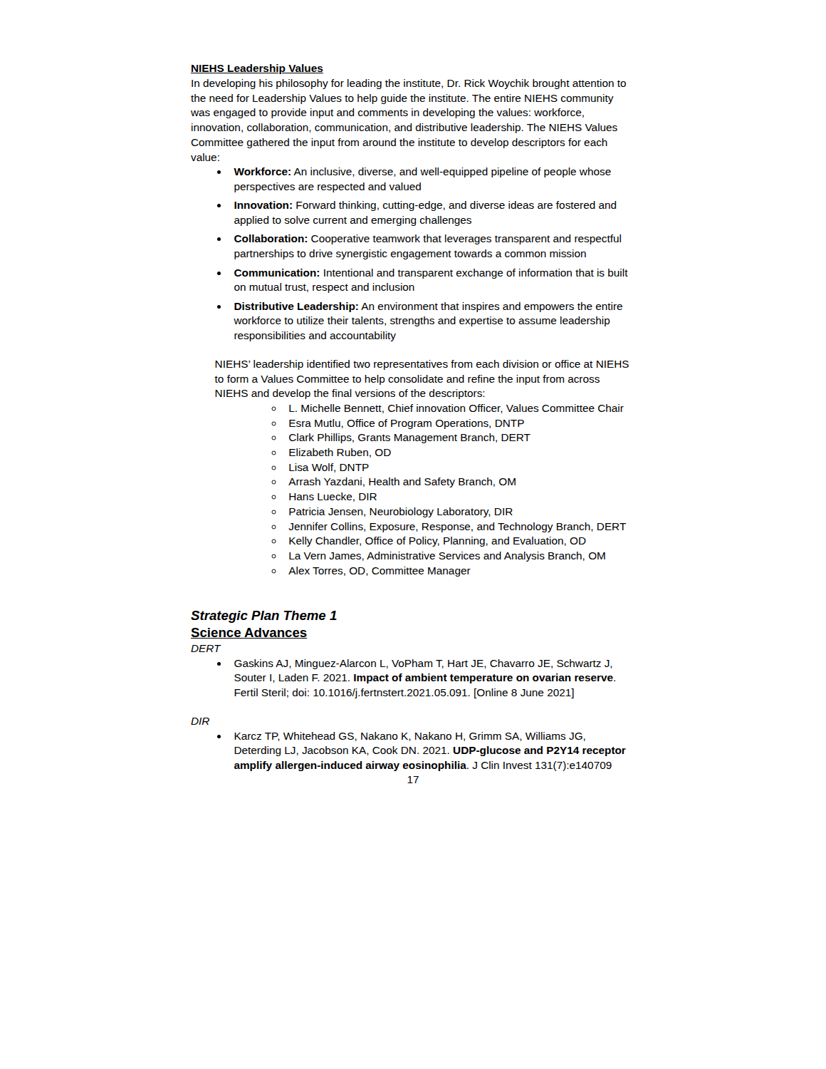NIEHS Leadership Values
In developing his philosophy for leading the institute, Dr. Rick Woychik brought attention to the need for Leadership Values to help guide the institute. The entire NIEHS community was engaged to provide input and comments in developing the values: workforce, innovation, collaboration, communication, and distributive leadership. The NIEHS Values Committee gathered the input from around the institute to develop descriptors for each value:
Workforce: An inclusive, diverse, and well-equipped pipeline of people whose perspectives are respected and valued
Innovation: Forward thinking, cutting-edge, and diverse ideas are fostered and applied to solve current and emerging challenges
Collaboration: Cooperative teamwork that leverages transparent and respectful partnerships to drive synergistic engagement towards a common mission
Communication: Intentional and transparent exchange of information that is built on mutual trust, respect and inclusion
Distributive Leadership: An environment that inspires and empowers the entire workforce to utilize their talents, strengths and expertise to assume leadership responsibilities and accountability
NIEHS’ leadership identified two representatives from each division or office at NIEHS to form a Values Committee to help consolidate and refine the input from across NIEHS and develop the final versions of the descriptors:
L. Michelle Bennett, Chief innovation Officer, Values Committee Chair
Esra Mutlu, Office of Program Operations, DNTP
Clark Phillips, Grants Management Branch, DERT
Elizabeth Ruben, OD
Lisa Wolf, DNTP
Arrash Yazdani, Health and Safety Branch, OM
Hans Luecke, DIR
Patricia Jensen, Neurobiology Laboratory, DIR
Jennifer Collins, Exposure, Response, and Technology Branch, DERT
Kelly Chandler, Office of Policy, Planning, and Evaluation, OD
La Vern James, Administrative Services and Analysis Branch, OM
Alex Torres, OD, Committee Manager
Strategic Plan Theme 1
Science Advances
DERT
Gaskins AJ, Minguez-Alarcon L, VoPham T, Hart JE, Chavarro JE, Schwartz J, Souter I, Laden F. 2021. Impact of ambient temperature on ovarian reserve. Fertil Steril; doi: 10.1016/j.fertnstert.2021.05.091. [Online 8 June 2021]
DIR
Karcz TP, Whitehead GS, Nakano K, Nakano H, Grimm SA, Williams JG, Deterding LJ, Jacobson KA, Cook DN. 2021. UDP-glucose and P2Y14 receptor amplify allergen-induced airway eosinophilia. J Clin Invest 131(7):e140709
17